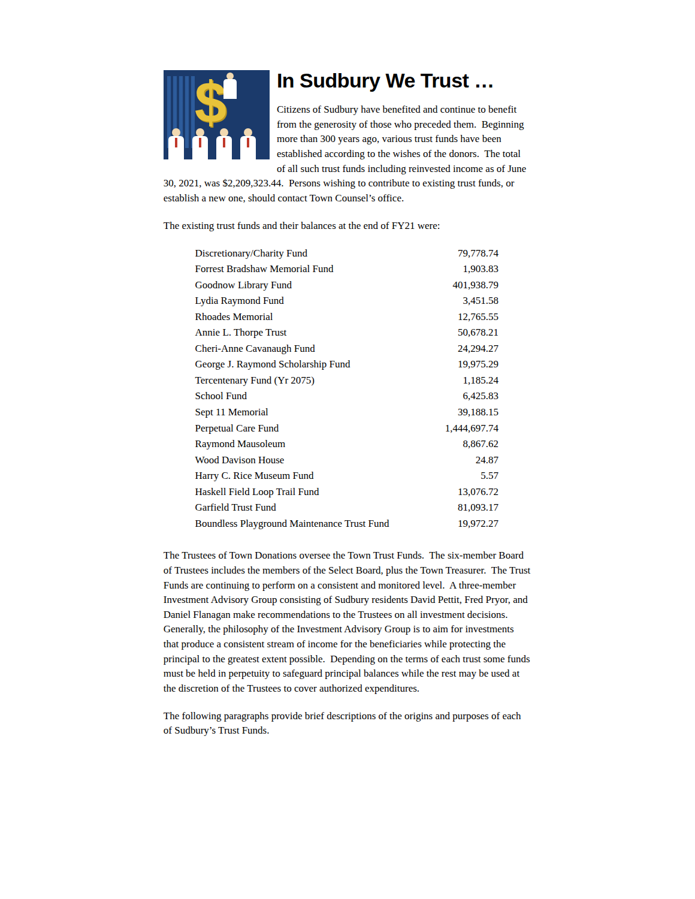$
In Sudbury We Trust …
Citizens of Sudbury have benefited and continue to benefit from the generosity of those who preceded them. Beginning more than 300 years ago, various trust funds have been established according to the wishes of the donors. The total of all such trust funds including reinvested income as of June 30, 2021, was $2,209,323.44. Persons wishing to contribute to existing trust funds, or establish a new one, should contact Town Counsel’s office.
The existing trust funds and their balances at the end of FY21 were:
| Discretionary/Charity Fund | 79,778.74 |
| Forrest Bradshaw Memorial Fund | 1,903.83 |
| Goodnow Library Fund | 401,938.79 |
| Lydia Raymond Fund | 3,451.58 |
| Rhoades Memorial | 12,765.55 |
| Annie L. Thorpe Trust | 50,678.21 |
| Cheri-Anne Cavanaugh Fund | 24,294.27 |
| George J. Raymond Scholarship Fund | 19,975.29 |
| Tercentenary Fund (Yr 2075) | 1,185.24 |
| School Fund | 6,425.83 |
| Sept 11 Memorial | 39,188.15 |
| Perpetual Care Fund | 1,444,697.74 |
| Raymond Mausoleum | 8,867.62 |
| Wood Davison House | 24.87 |
| Harry C. Rice Museum Fund | 5.57 |
| Haskell Field Loop Trail Fund | 13,076.72 |
| Garfield Trust Fund | 81,093.17 |
| Boundless Playground Maintenance Trust Fund | 19,972.27 |
The Trustees of Town Donations oversee the Town Trust Funds. The six-member Board of Trustees includes the members of the Select Board, plus the Town Treasurer. The Trust Funds are continuing to perform on a consistent and monitored level. A three-member Investment Advisory Group consisting of Sudbury residents David Pettit, Fred Pryor, and Daniel Flanagan make recommendations to the Trustees on all investment decisions. Generally, the philosophy of the Investment Advisory Group is to aim for investments that produce a consistent stream of income for the beneficiaries while protecting the principal to the greatest extent possible. Depending on the terms of each trust some funds must be held in perpetuity to safeguard principal balances while the rest may be used at the discretion of the Trustees to cover authorized expenditures.
The following paragraphs provide brief descriptions of the origins and purposes of each of Sudbury’s Trust Funds.